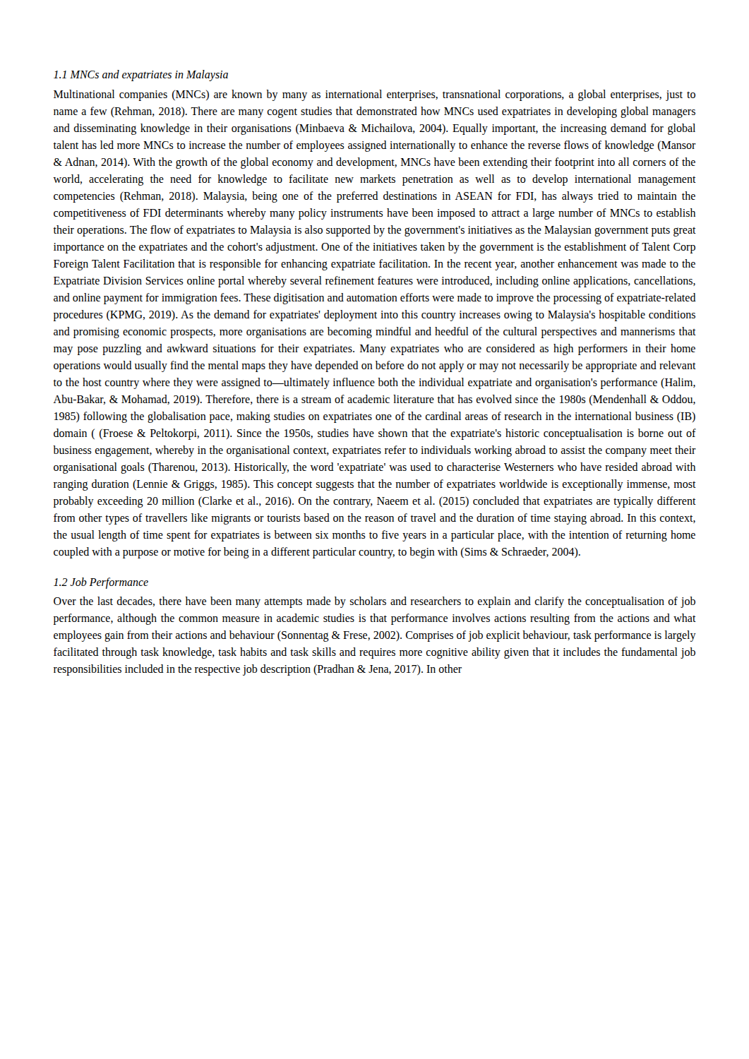1.1 MNCs and expatriates in Malaysia
Multinational companies (MNCs) are known by many as international enterprises, transnational corporations, a global enterprises, just to name a few (Rehman, 2018). There are many cogent studies that demonstrated how MNCs used expatriates in developing global managers and disseminating knowledge in their organisations (Minbaeva & Michailova, 2004). Equally important, the increasing demand for global talent has led more MNCs to increase the number of employees assigned internationally to enhance the reverse flows of knowledge (Mansor & Adnan, 2014). With the growth of the global economy and development, MNCs have been extending their footprint into all corners of the world, accelerating the need for knowledge to facilitate new markets penetration as well as to develop international management competencies (Rehman, 2018). Malaysia, being one of the preferred destinations in ASEAN for FDI, has always tried to maintain the competitiveness of FDI determinants whereby many policy instruments have been imposed to attract a large number of MNCs to establish their operations. The flow of expatriates to Malaysia is also supported by the government's initiatives as the Malaysian government puts great importance on the expatriates and the cohort's adjustment. One of the initiatives taken by the government is the establishment of Talent Corp Foreign Talent Facilitation that is responsible for enhancing expatriate facilitation. In the recent year, another enhancement was made to the Expatriate Division Services online portal whereby several refinement features were introduced, including online applications, cancellations, and online payment for immigration fees. These digitisation and automation efforts were made to improve the processing of expatriate-related procedures (KPMG, 2019). As the demand for expatriates' deployment into this country increases owing to Malaysia's hospitable conditions and promising economic prospects, more organisations are becoming mindful and heedful of the cultural perspectives and mannerisms that may pose puzzling and awkward situations for their expatriates. Many expatriates who are considered as high performers in their home operations would usually find the mental maps they have depended on before do not apply or may not necessarily be appropriate and relevant to the host country where they were assigned to—ultimately influence both the individual expatriate and organisation's performance (Halim, Abu-Bakar, & Mohamad, 2019). Therefore, there is a stream of academic literature that has evolved since the 1980s (Mendenhall & Oddou, 1985) following the globalisation pace, making studies on expatriates one of the cardinal areas of research in the international business (IB) domain ( (Froese & Peltokorpi, 2011). Since the 1950s, studies have shown that the expatriate's historic conceptualisation is borne out of business engagement, whereby in the organisational context, expatriates refer to individuals working abroad to assist the company meet their organisational goals (Tharenou, 2013). Historically, the word 'expatriate' was used to characterise Westerners who have resided abroad with ranging duration (Lennie & Griggs, 1985). This concept suggests that the number of expatriates worldwide is exceptionally immense, most probably exceeding 20 million (Clarke et al., 2016). On the contrary, Naeem et al. (2015) concluded that expatriates are typically different from other types of travellers like migrants or tourists based on the reason of travel and the duration of time staying abroad. In this context, the usual length of time spent for expatriates is between six months to five years in a particular place, with the intention of returning home coupled with a purpose or motive for being in a different particular country, to begin with (Sims & Schraeder, 2004).
1.2 Job Performance
Over the last decades, there have been many attempts made by scholars and researchers to explain and clarify the conceptualisation of job performance, although the common measure in academic studies is that performance involves actions resulting from the actions and what employees gain from their actions and behaviour (Sonnentag & Frese, 2002). Comprises of job explicit behaviour, task performance is largely facilitated through task knowledge, task habits and task skills and requires more cognitive ability given that it includes the fundamental job responsibilities included in the respective job description (Pradhan & Jena, 2017). In other